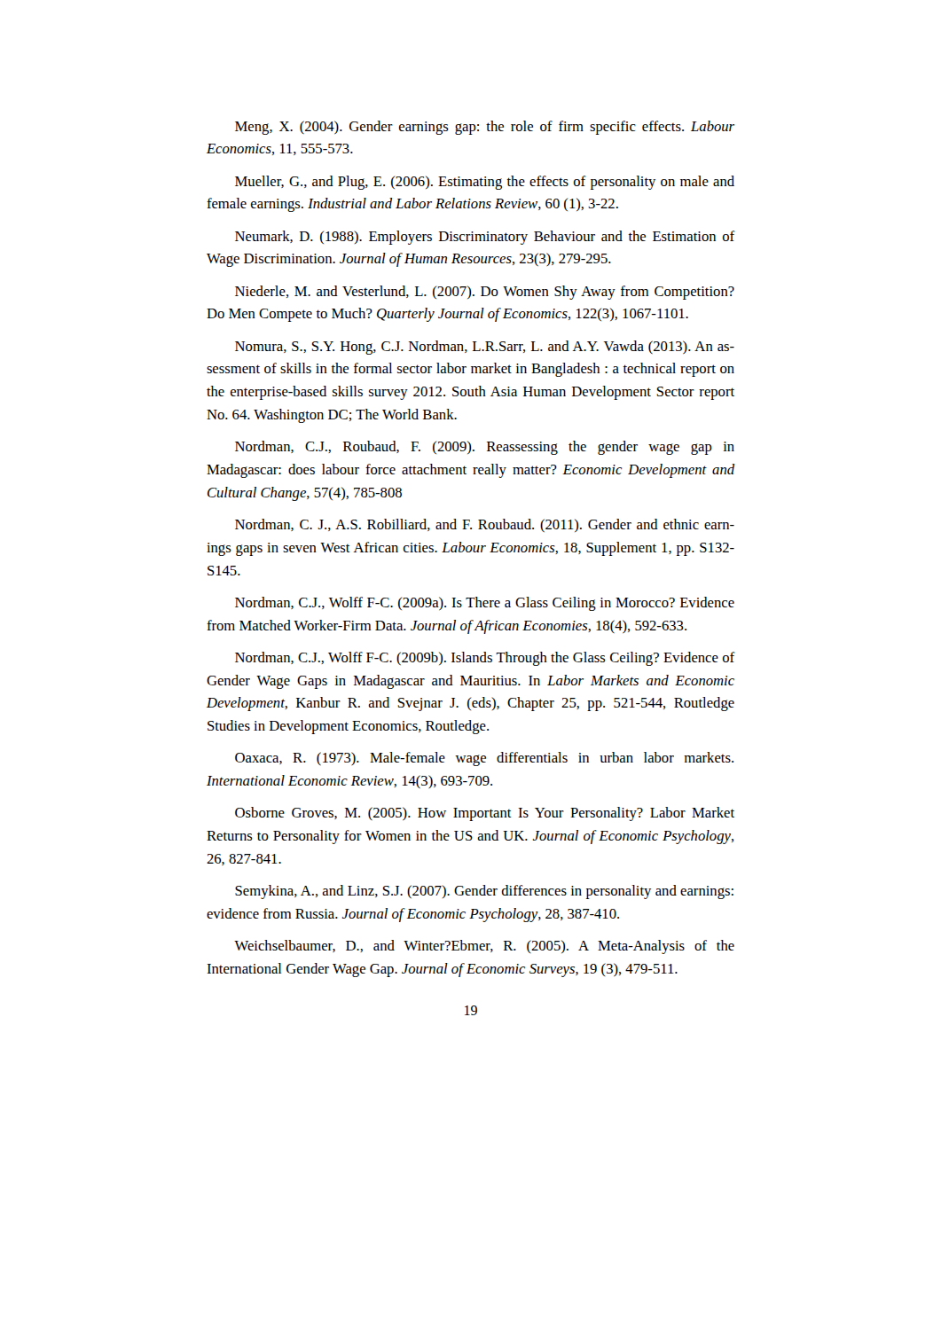Meng, X. (2004). Gender earnings gap: the role of firm specific effects. Labour Economics, 11, 555-573.
Mueller, G., and Plug, E. (2006). Estimating the effects of personality on male and female earnings. Industrial and Labor Relations Review, 60 (1), 3-22.
Neumark, D. (1988). Employers Discriminatory Behaviour and the Estimation of Wage Discrimination. Journal of Human Resources, 23(3), 279-295.
Niederle, M. and Vesterlund, L. (2007). Do Women Shy Away from Competition? Do Men Compete to Much? Quarterly Journal of Economics, 122(3), 1067-1101.
Nomura, S., S.Y. Hong, C.J. Nordman, L.R.Sarr, L. and A.Y. Vawda (2013). An assessment of skills in the formal sector labor market in Bangladesh : a technical report on the enterprise-based skills survey 2012. South Asia Human Development Sector report No. 64. Washington DC; The World Bank.
Nordman, C.J., Roubaud, F. (2009). Reassessing the gender wage gap in Madagascar: does labour force attachment really matter? Economic Development and Cultural Change, 57(4), 785-808
Nordman, C. J., A.S. Robilliard, and F. Roubaud. (2011). Gender and ethnic earnings gaps in seven West African cities. Labour Economics, 18, Supplement 1, pp. S132-S145.
Nordman, C.J., Wolff F-C. (2009a). Is There a Glass Ceiling in Morocco? Evidence from Matched Worker-Firm Data. Journal of African Economies, 18(4), 592-633.
Nordman, C.J., Wolff F-C. (2009b). Islands Through the Glass Ceiling? Evidence of Gender Wage Gaps in Madagascar and Mauritius. In Labor Markets and Economic Development, Kanbur R. and Svejnar J. (eds), Chapter 25, pp. 521-544, Routledge Studies in Development Economics, Routledge.
Oaxaca, R. (1973). Male-female wage differentials in urban labor markets. International Economic Review, 14(3), 693-709.
Osborne Groves, M. (2005). How Important Is Your Personality? Labor Market Returns to Personality for Women in the US and UK. Journal of Economic Psychology, 26, 827-841.
Semykina, A., and Linz, S.J. (2007). Gender differences in personality and earnings: evidence from Russia. Journal of Economic Psychology, 28, 387-410.
Weichselbaumer, D., and Winter?Ebmer, R. (2005). A Meta-Analysis of the International Gender Wage Gap. Journal of Economic Surveys, 19 (3), 479-511.
19